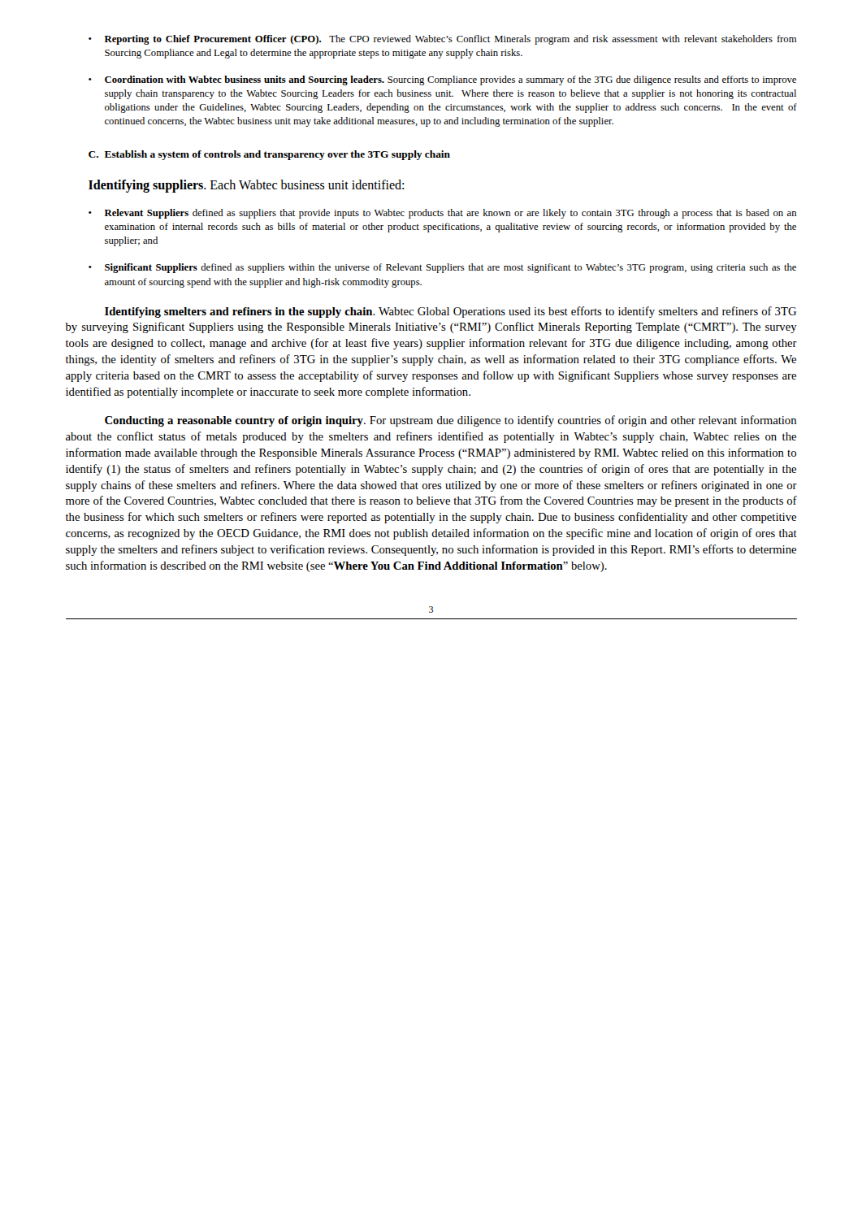Reporting to Chief Procurement Officer (CPO). The CPO reviewed Wabtec’s Conflict Minerals program and risk assessment with relevant stakeholders from Sourcing Compliance and Legal to determine the appropriate steps to mitigate any supply chain risks.
Coordination with Wabtec business units and Sourcing leaders. Sourcing Compliance provides a summary of the 3TG due diligence results and efforts to improve supply chain transparency to the Wabtec Sourcing Leaders for each business unit. Where there is reason to believe that a supplier is not honoring its contractual obligations under the Guidelines, Wabtec Sourcing Leaders, depending on the circumstances, work with the supplier to address such concerns. In the event of continued concerns, the Wabtec business unit may take additional measures, up to and including termination of the supplier.
C. Establish a system of controls and transparency over the 3TG supply chain
Identifying suppliers. Each Wabtec business unit identified:
Relevant Suppliers defined as suppliers that provide inputs to Wabtec products that are known or are likely to contain 3TG through a process that is based on an examination of internal records such as bills of material or other product specifications, a qualitative review of sourcing records, or information provided by the supplier; and
Significant Suppliers defined as suppliers within the universe of Relevant Suppliers that are most significant to Wabtec’s 3TG program, using criteria such as the amount of sourcing spend with the supplier and high-risk commodity groups.
Identifying smelters and refiners in the supply chain. Wabtec Global Operations used its best efforts to identify smelters and refiners of 3TG by surveying Significant Suppliers using the Responsible Minerals Initiative’s (“RMI”) Conflict Minerals Reporting Template (“CMRT”). The survey tools are designed to collect, manage and archive (for at least five years) supplier information relevant for 3TG due diligence including, among other things, the identity of smelters and refiners of 3TG in the supplier’s supply chain, as well as information related to their 3TG compliance efforts. We apply criteria based on the CMRT to assess the acceptability of survey responses and follow up with Significant Suppliers whose survey responses are identified as potentially incomplete or inaccurate to seek more complete information.
Conducting a reasonable country of origin inquiry. For upstream due diligence to identify countries of origin and other relevant information about the conflict status of metals produced by the smelters and refiners identified as potentially in Wabtec’s supply chain, Wabtec relies on the information made available through the Responsible Minerals Assurance Process (“RMAP”) administered by RMI. Wabtec relied on this information to identify (1) the status of smelters and refiners potentially in Wabtec’s supply chain; and (2) the countries of origin of ores that are potentially in the supply chains of these smelters and refiners. Where the data showed that ores utilized by one or more of these smelters or refiners originated in one or more of the Covered Countries, Wabtec concluded that there is reason to believe that 3TG from the Covered Countries may be present in the products of the business for which such smelters or refiners were reported as potentially in the supply chain. Due to business confidentiality and other competitive concerns, as recognized by the OECD Guidance, the RMI does not publish detailed information on the specific mine and location of origin of ores that supply the smelters and refiners subject to verification reviews. Consequently, no such information is provided in this Report. RMI’s efforts to determine such information is described on the RMI website (see “Where You Can Find Additional Information” below).
3